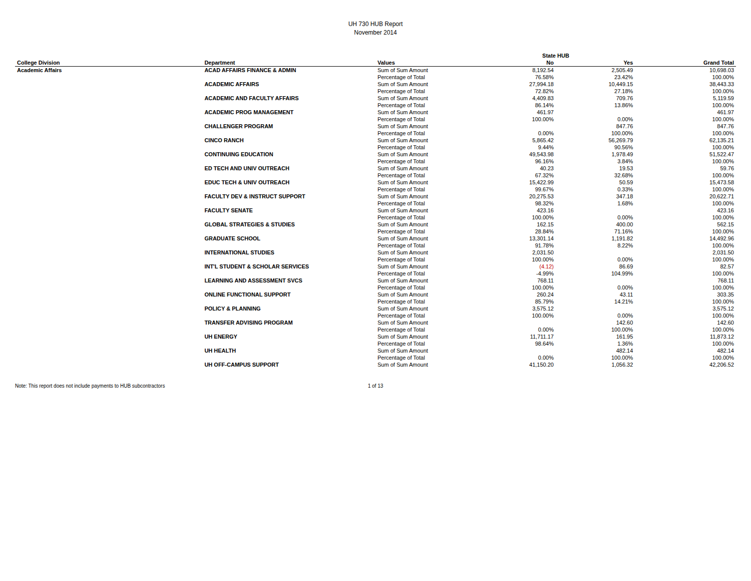UH 730 HUB Report
November 2014
| | | | State HUB | |
| --- | --- | --- | --- | --- |
| College Division | Department | Values | No | Yes | Grand Total |
| Academic Affairs | ACAD AFFAIRS FINANCE & ADMIN | Sum of Sum Amount | 8,192.54 | 2,505.49 | 10,698.03 |
| | | Percentage of Total | 76.58% | 23.42% | 100.00% |
| | ACADEMIC AFFAIRS | Sum of Sum Amount | 27,994.18 | 10,449.15 | 38,443.33 |
| | | Percentage of Total | 72.82% | 27.18% | 100.00% |
| | ACADEMIC AND FACULTY AFFAIRS | Sum of Sum Amount | 4,409.83 | 709.76 | 5,119.59 |
| | | Percentage of Total | 86.14% | 13.86% | 100.00% |
| | ACADEMIC PROG MANAGEMENT | Sum of Sum Amount | 461.97 | | 461.97 |
| | | Percentage of Total | 100.00% | 0.00% | 100.00% |
| | CHALLENGER PROGRAM | Sum of Sum Amount | | 847.76 | 847.76 |
| | | Percentage of Total | 0.00% | 100.00% | 100.00% |
| | CINCO RANCH | Sum of Sum Amount | 5,865.42 | 56,269.79 | 62,135.21 |
| | | Percentage of Total | 9.44% | 90.56% | 100.00% |
| | CONTINUING EDUCATION | Sum of Sum Amount | 49,543.98 | 1,978.49 | 51,522.47 |
| | | Percentage of Total | 96.16% | 3.84% | 100.00% |
| | ED TECH AND UNIV OUTREACH | Sum of Sum Amount | 40.23 | 19.53 | 59.76 |
| | | Percentage of Total | 67.32% | 32.68% | 100.00% |
| | EDUC TECH & UNIV OUTREACH | Sum of Sum Amount | 15,422.99 | 50.59 | 15,473.58 |
| | | Percentage of Total | 99.67% | 0.33% | 100.00% |
| | FACULTY DEV & INSTRUCT SUPPORT | Sum of Sum Amount | 20,275.53 | 347.18 | 20,622.71 |
| | | Percentage of Total | 98.32% | 1.68% | 100.00% |
| | FACULTY SENATE | Sum of Sum Amount | 423.16 | | 423.16 |
| | | Percentage of Total | 100.00% | 0.00% | 100.00% |
| | GLOBAL STRATEGIES & STUDIES | Sum of Sum Amount | 162.15 | 400.00 | 562.15 |
| | | Percentage of Total | 28.84% | 71.16% | 100.00% |
| | GRADUATE SCHOOL | Sum of Sum Amount | 13,301.14 | 1,191.82 | 14,492.96 |
| | | Percentage of Total | 91.78% | 8.22% | 100.00% |
| | INTERNATIONAL STUDIES | Sum of Sum Amount | 2,031.50 | | 2,031.50 |
| | | Percentage of Total | 100.00% | 0.00% | 100.00% |
| | INT'L STUDENT & SCHOLAR SERVICES | Sum of Sum Amount | (4.12) | 86.69 | 82.57 |
| | | Percentage of Total | -4.99% | 104.99% | 100.00% |
| | LEARNING AND ASSESSMENT SVCS | Sum of Sum Amount | 768.11 | | 768.11 |
| | | Percentage of Total | 100.00% | 0.00% | 100.00% |
| | ONLINE FUNCTIONAL SUPPORT | Sum of Sum Amount | 260.24 | 43.11 | 303.35 |
| | | Percentage of Total | 85.79% | 14.21% | 100.00% |
| | POLICY & PLANNING | Sum of Sum Amount | 3,575.12 | | 3,575.12 |
| | | Percentage of Total | 100.00% | 0.00% | 100.00% |
| | TRANSFER ADVISING PROGRAM | Sum of Sum Amount | | 142.60 | 142.60 |
| | | Percentage of Total | 0.00% | 100.00% | 100.00% |
| | UH ENERGY | Sum of Sum Amount | 11,711.17 | 161.95 | 11,873.12 |
| | | Percentage of Total | 98.64% | 1.36% | 100.00% |
| | UH HEALTH | Sum of Sum Amount | | 482.14 | 482.14 |
| | | Percentage of Total | 0.00% | 100.00% | 100.00% |
| | UH OFF-CAMPUS SUPPORT | Sum of Sum Amount | 41,150.20 | 1,056.32 | 42,206.52 |
Note: This report does not include payments to HUB subcontractors
1 of 13